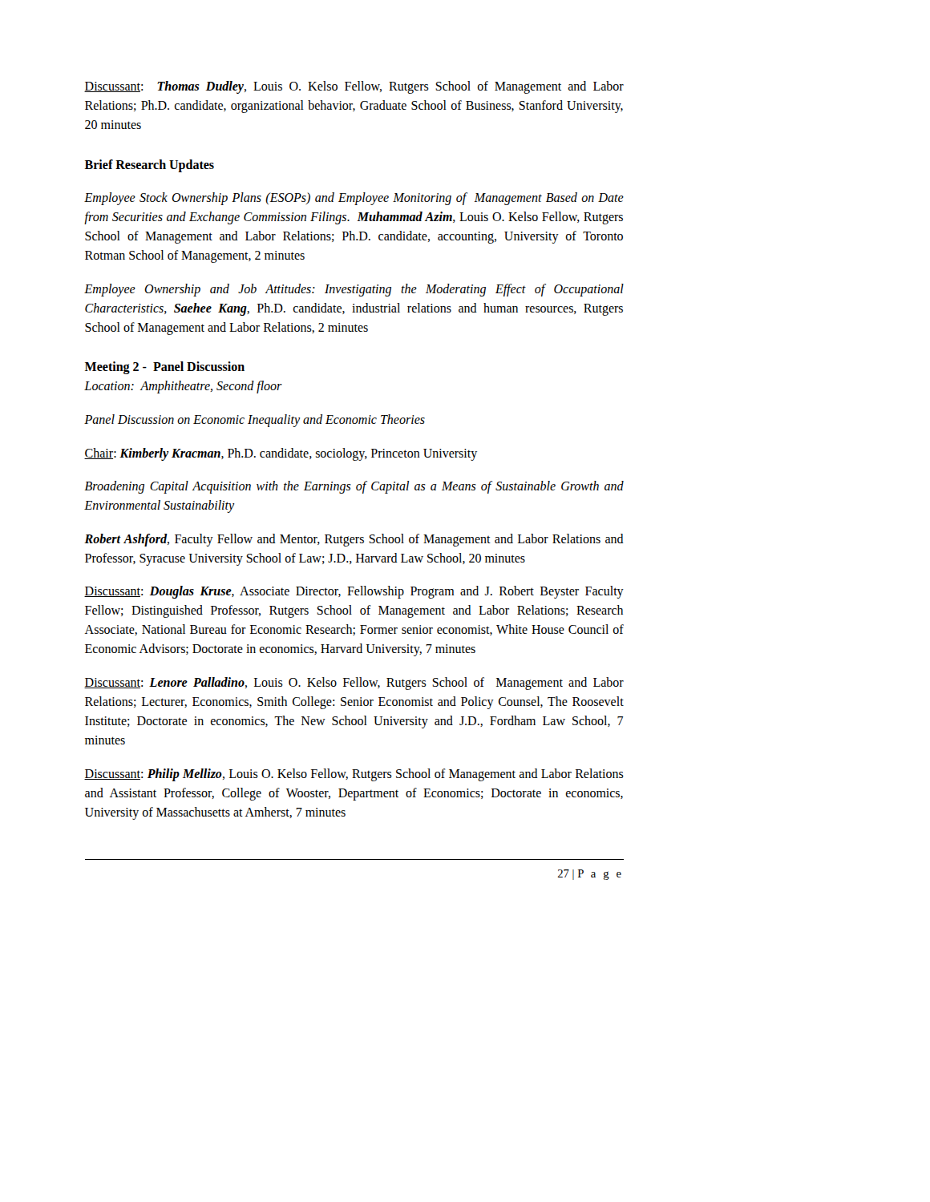Discussant: Thomas Dudley, Louis O. Kelso Fellow, Rutgers School of Management and Labor Relations; Ph.D. candidate, organizational behavior, Graduate School of Business, Stanford University, 20 minutes
Brief Research Updates
Employee Stock Ownership Plans (ESOPs) and Employee Monitoring of Management Based on Date from Securities and Exchange Commission Filings. Muhammad Azim, Louis O. Kelso Fellow, Rutgers School of Management and Labor Relations; Ph.D. candidate, accounting, University of Toronto Rotman School of Management, 2 minutes
Employee Ownership and Job Attitudes: Investigating the Moderating Effect of Occupational Characteristics, Saehee Kang, Ph.D. candidate, industrial relations and human resources, Rutgers School of Management and Labor Relations, 2 minutes
Meeting 2 - Panel Discussion
Location: Amphitheatre, Second floor
Panel Discussion on Economic Inequality and Economic Theories
Chair: Kimberly Kracman, Ph.D. candidate, sociology, Princeton University
Broadening Capital Acquisition with the Earnings of Capital as a Means of Sustainable Growth and Environmental Sustainability
Robert Ashford, Faculty Fellow and Mentor, Rutgers School of Management and Labor Relations and Professor, Syracuse University School of Law; J.D., Harvard Law School, 20 minutes
Discussant: Douglas Kruse, Associate Director, Fellowship Program and J. Robert Beyster Faculty Fellow; Distinguished Professor, Rutgers School of Management and Labor Relations; Research Associate, National Bureau for Economic Research; Former senior economist, White House Council of Economic Advisors; Doctorate in economics, Harvard University, 7 minutes
Discussant: Lenore Palladino, Louis O. Kelso Fellow, Rutgers School of Management and Labor Relations; Lecturer, Economics, Smith College: Senior Economist and Policy Counsel, The Roosevelt Institute; Doctorate in economics, The New School University and J.D., Fordham Law School, 7 minutes
Discussant: Philip Mellizo, Louis O. Kelso Fellow, Rutgers School of Management and Labor Relations and Assistant Professor, College of Wooster, Department of Economics; Doctorate in economics, University of Massachusetts at Amherst, 7 minutes
27 | P a g e